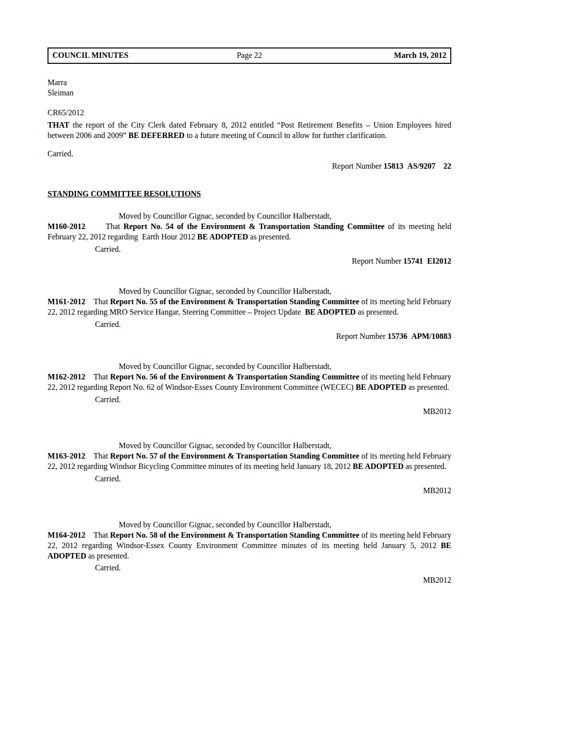COUNCIL MINUTES
Page 22
March 19, 2012
Marra
Sleiman
CR65/2012
THAT the report of the City Clerk dated February 8, 2012 entitled “Post Retirement Benefits – Union Employees hired between 2006 and 2009” BE DEFERRED to a future meeting of Council to allow for further clarification.
Carried.
Report Number 15813 AS/9207 22
STANDING COMMITTEE RESOLUTIONS
Moved by Councillor Gignac, seconded by Councillor Halberstadt,
M160-2012 That Report No. 54 of the Environment & Transportation Standing Committee of its meeting held February 22, 2012 regarding Earth Hour 2012 BE ADOPTED as presented.
Carried.
Report Number 15741 EI2012
Moved by Councillor Gignac, seconded by Councillor Halberstadt,
M161-2012 That Report No. 55 of the Environment & Transportation Standing Committee of its meeting held February 22, 2012 regarding MRO Service Hangar, Steering Committee – Project Update BE ADOPTED as presented.
Carried.
Report Number 15736 APM/10883
Moved by Councillor Gignac, seconded by Councillor Halberstadt,
M162-2012 That Report No. 56 of the Environment & Transportation Standing Committee of its meeting held February 22, 2012 regarding Report No. 62 of Windsor-Essex County Environment Committee (WECEC) BE ADOPTED as presented.
Carried.
MB2012
Moved by Councillor Gignac, seconded by Councillor Halberstadt,
M163-2012 That Report No. 57 of the Environment & Transportation Standing Committee of its meeting held February 22, 2012 regarding Windsor Bicycling Committee minutes of its meeting held January 18, 2012 BE ADOPTED as presented.
Carried.
MB2012
Moved by Councillor Gignac, seconded by Councillor Halberstadt,
M164-2012 That Report No. 58 of the Environment & Transportation Standing Committee of its meeting held February 22, 2012 regarding Windsor-Essex County Environment Committee minutes of its meeting held January 5, 2012 BE ADOPTED as presented.
Carried.
MB2012